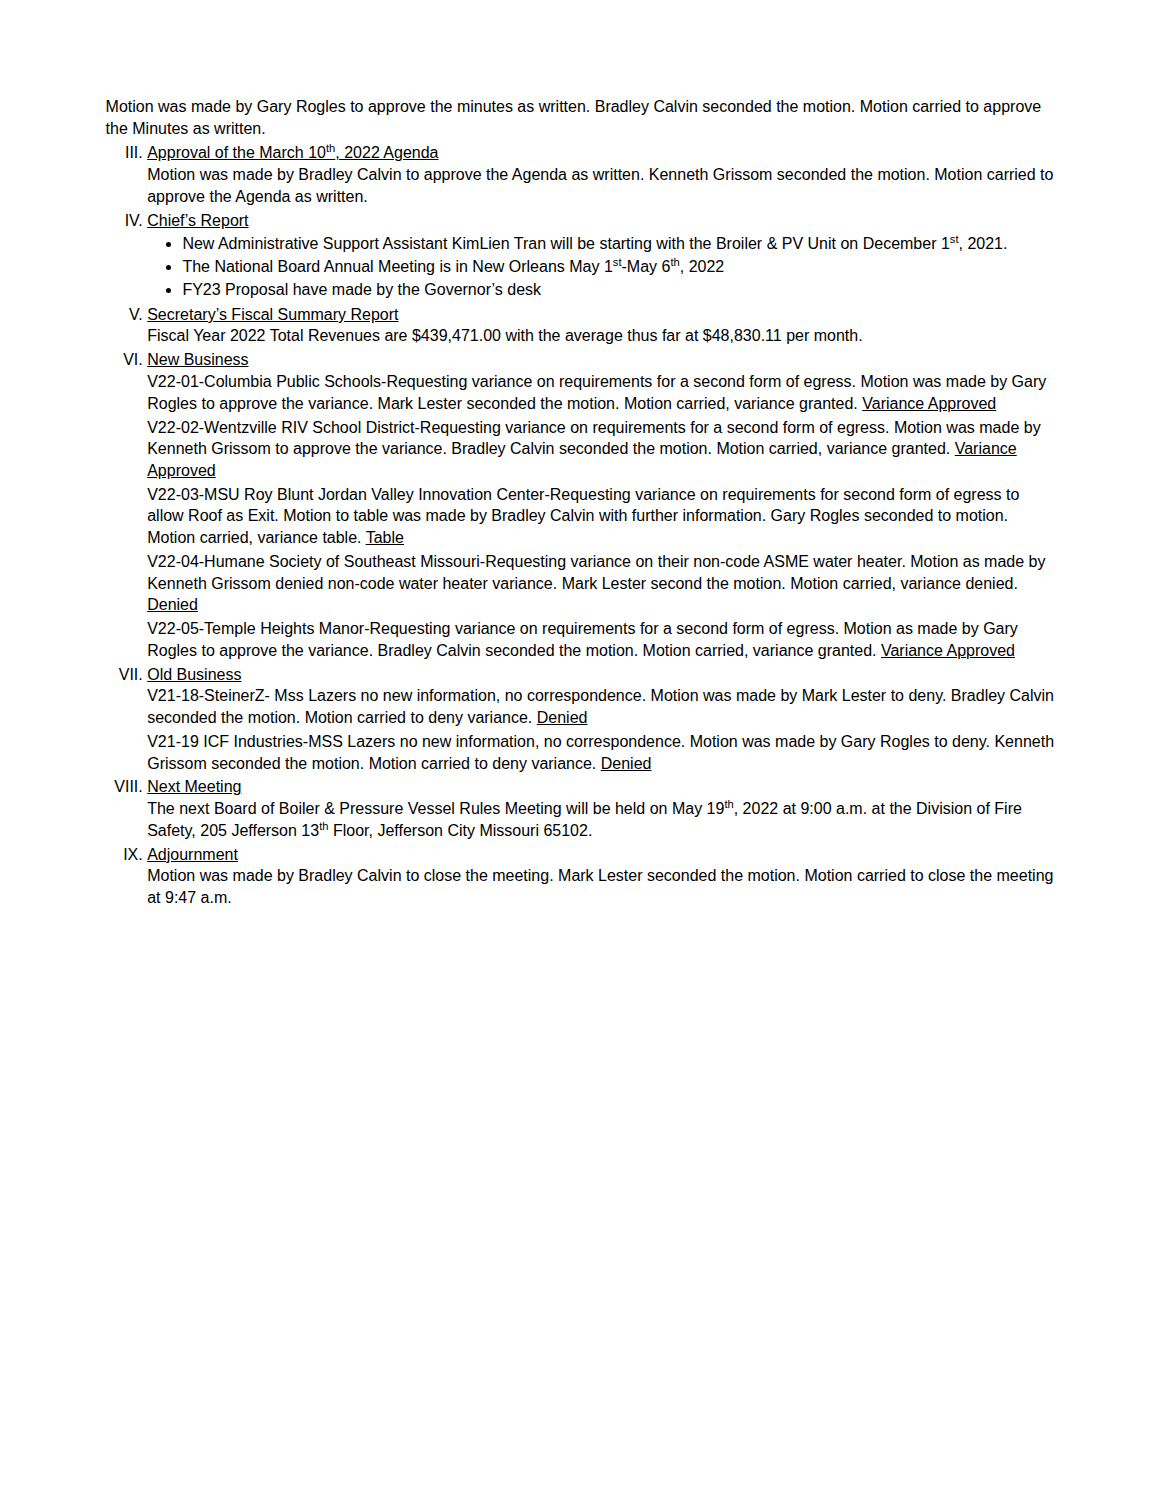Motion was made by Gary Rogles to approve the minutes as written. Bradley Calvin seconded the motion. Motion carried to approve the Minutes as written.
Approval of the March 10th, 2022 Agenda
Motion was made by Bradley Calvin to approve the Agenda as written. Kenneth Grissom seconded the motion. Motion carried to approve the Agenda as written.
Chief’s Report
New Administrative Support Assistant KimLien Tran will be starting with the Broiler & PV Unit on December 1st, 2021.
The National Board Annual Meeting is in New Orleans May 1st-May 6th, 2022
FY23 Proposal have made by the Governor’s desk
Secretary’s Fiscal Summary Report
Fiscal Year 2022 Total Revenues are $439,471.00 with the average thus far at $48,830.11 per month.
New Business
V22-01-Columbia Public Schools-Requesting variance on requirements for a second form of egress. Motion was made by Gary Rogles to approve the variance. Mark Lester seconded the motion. Motion carried, variance granted. Variance Approved
V22-02-Wentzville RIV School District-Requesting variance on requirements for a second form of egress. Motion was made by Kenneth Grissom to approve the variance. Bradley Calvin seconded the motion. Motion carried, variance granted. Variance Approved
V22-03-MSU Roy Blunt Jordan Valley Innovation Center-Requesting variance on requirements for second form of egress to allow Roof as Exit. Motion to table was made by Bradley Calvin with further information. Gary Rogles seconded to motion. Motion carried, variance table. Table
V22-04-Humane Society of Southeast Missouri-Requesting variance on their non-code ASME water heater. Motion as made by Kenneth Grissom denied non-code water heater variance. Mark Lester second the motion. Motion carried, variance denied. Denied
V22-05-Temple Heights Manor-Requesting variance on requirements for a second form of egress. Motion as made by Gary Rogles to approve the variance. Bradley Calvin seconded the motion. Motion carried, variance granted. Variance Approved
Old Business
V21-18-SteinerZ- Mss Lazers no new information, no correspondence. Motion was made by Mark Lester to deny. Bradley Calvin seconded the motion. Motion carried to deny variance. Denied
V21-19 ICF Industries-MSS Lazers no new information, no correspondence. Motion was made by Gary Rogles to deny. Kenneth Grissom seconded the motion. Motion carried to deny variance. Denied
Next Meeting
The next Board of Boiler & Pressure Vessel Rules Meeting will be held on May 19th, 2022 at 9:00 a.m. at the Division of Fire Safety, 205 Jefferson 13th Floor, Jefferson City Missouri 65102.
Adjournment
Motion was made by Bradley Calvin to close the meeting. Mark Lester seconded the motion. Motion carried to close the meeting at 9:47 a.m.